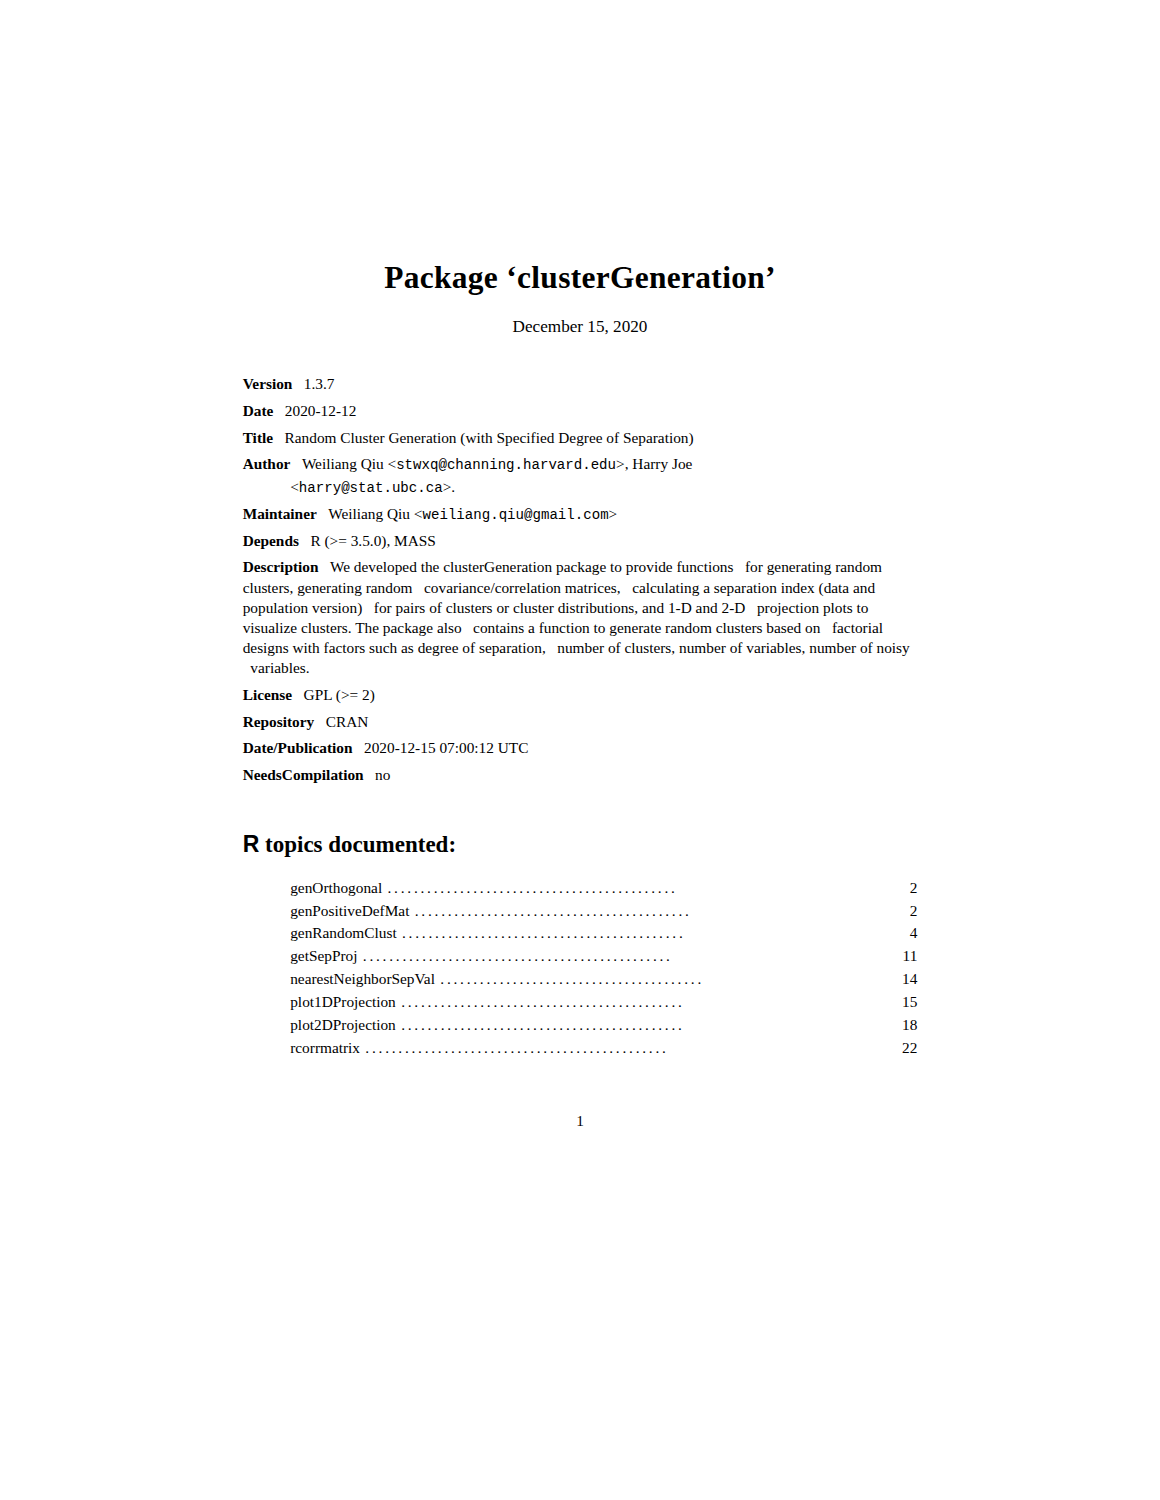Package ‘clusterGeneration’
December 15, 2020
Version
1.3.7
Date
2020-12-12
Title
Random Cluster Generation (with Specified Degree of Separation)
Author
Weiliang Qiu <stwxq@channing.harvard.edu>, Harry Joe
<harry@stat.ubc.ca>.
Maintainer
Weiliang Qiu <weiliang.qiu@gmail.com>
Depends
R (>= 3.5.0), MASS
Description
We developed the clusterGeneration package to provide functions
for generating random clusters, generating random
covariance/correlation matrices,
calculating a separation index (data and population version)
for pairs of clusters or cluster distributions, and 1-D and 2-D
projection plots to visualize clusters. The package also
contains a function to generate random clusters based on
factorial designs with factors such as degree of separation,
number of clusters, number of variables, number of noisy
variables.
License
GPL (>= 2)
Repository
CRAN
Date/Publication
2020-12-15 07:00:12 UTC
NeedsCompilation
no
R topics documented:
genOrthogonal............................................ 2
genPositiveDefMat.......................................... 2
genRandomClust........................................... 4
getSepProj............................................... 11
nearestNeighborSepVal........................................ 14
plot1DProjection........................................... 15
plot2DProjection........................................... 18
rcorrmatrix.............................................. 22
1